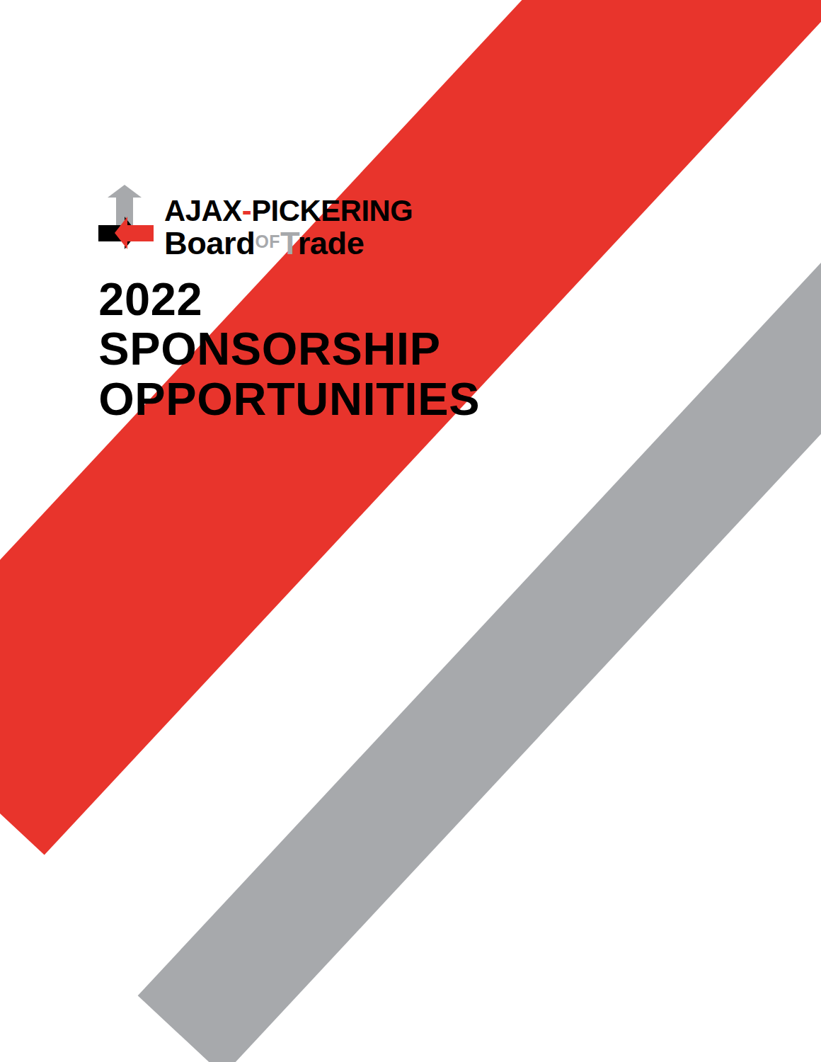AJAX-PICKERING
Board OF Trade
2022 SPONSORSHIP OPPORTUNITIES
Cover page of the Ajax-Pickering Board of Trade 2022 Sponsorship Opportunities document.